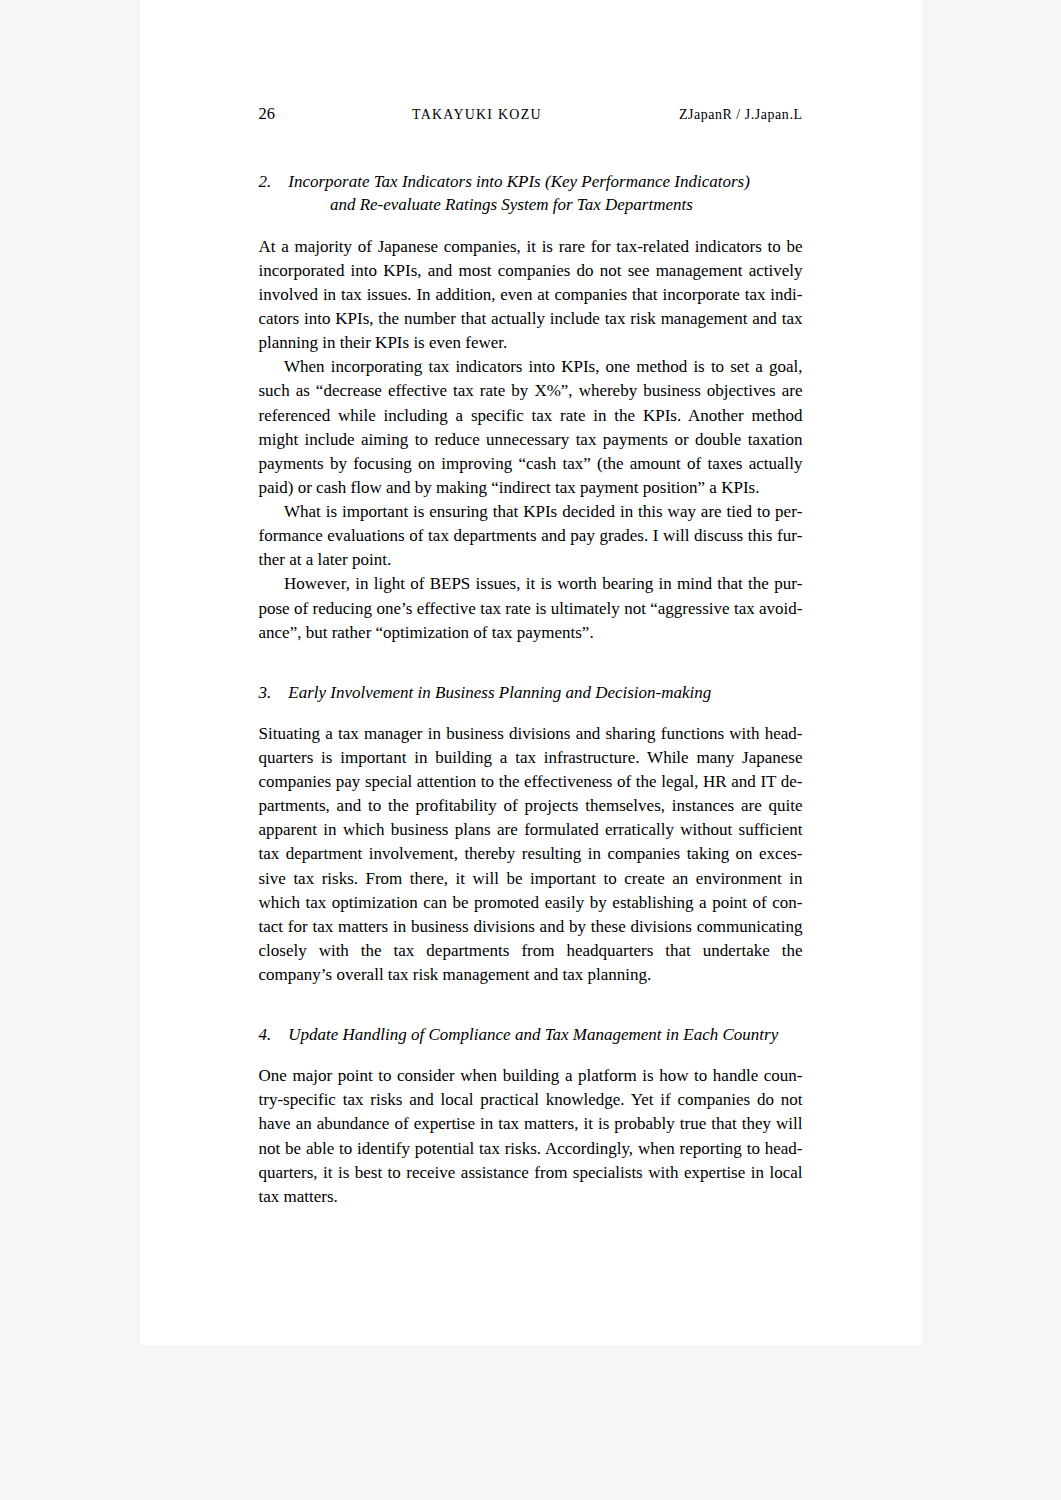26 Takayuki Kozu ZJapanR / J.Japan.L
2. Incorporate Tax Indicators into KPIs (Key Performance Indicators)and Re-evaluate Ratings System for Tax Departments
At a majority of Japanese companies, it is rare for tax-related indicators to be incorporated into KPIs, and most companies do not see management actively involved in tax issues. In addition, even at companies that incorporate tax indicators into KPIs, the number that actually include tax risk management and tax planning in their KPIs is even fewer.
When incorporating tax indicators into KPIs, one method is to set a goal, such as “decrease effective tax rate by X%”, whereby business objectives are referenced while including a specific tax rate in the KPIs. Another method might include aiming to reduce unnecessary tax payments or double taxation payments by focusing on improving “cash tax” (the amount of taxes actually paid) or cash flow and by making “indirect tax payment position” a KPIs.
What is important is ensuring that KPIs decided in this way are tied to performance evaluations of tax departments and pay grades. I will discuss this further at a later point.
However, in light of BEPS issues, it is worth bearing in mind that the purpose of reducing one’s effective tax rate is ultimately not “aggressive tax avoidance”, but rather “optimization of tax payments”.
3. Early Involvement in Business Planning and Decision-making
Situating a tax manager in business divisions and sharing functions with headquarters is important in building a tax infrastructure. While many Japanese companies pay special attention to the effectiveness of the legal, HR and IT departments, and to the profitability of projects themselves, instances are quite apparent in which business plans are formulated erratically without sufficient tax department involvement, thereby resulting in companies taking on excessive tax risks. From there, it will be important to create an environment in which tax optimization can be promoted easily by establishing a point of contact for tax matters in business divisions and by these divisions communicating closely with the tax departments from headquarters that undertake the company’s overall tax risk management and tax planning.
4. Update Handling of Compliance and Tax Management in Each Country
One major point to consider when building a platform is how to handle country-specific tax risks and local practical knowledge. Yet if companies do not have an abundance of expertise in tax matters, it is probably true that they will not be able to identify potential tax risks. Accordingly, when reporting to headquarters, it is best to receive assistance from specialists with expertise in local tax matters.